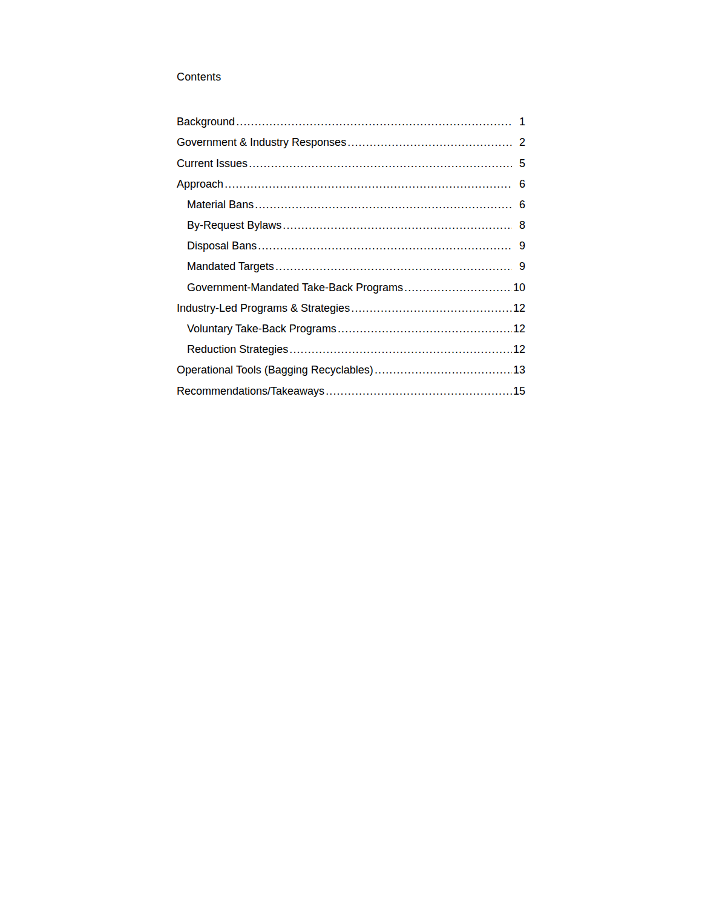Contents
Background ................................................................................................................. 1
Government & Industry Responses ............................................................................... 2
Current Issues ............................................................................................................. 5
Approach .................................................................................................................... 6
Material Bans ......................................................................................................... 6
By-Request Bylaws .................................................................................................. 8
Disposal Bans ......................................................................................................... 9
Mandated Targets ................................................................................................... 9
Government-Mandated Take-Back Programs ........................................................... 10
Industry-Led Programs & Strategies ........................................................................... 12
Voluntary Take-Back Programs ................................................................................ 12
Reduction Strategies ............................................................................................... 12
Operational Tools (Bagging Recyclables) ..................................................................... 13
Recommendations/Takeaways .................................................................................... 15